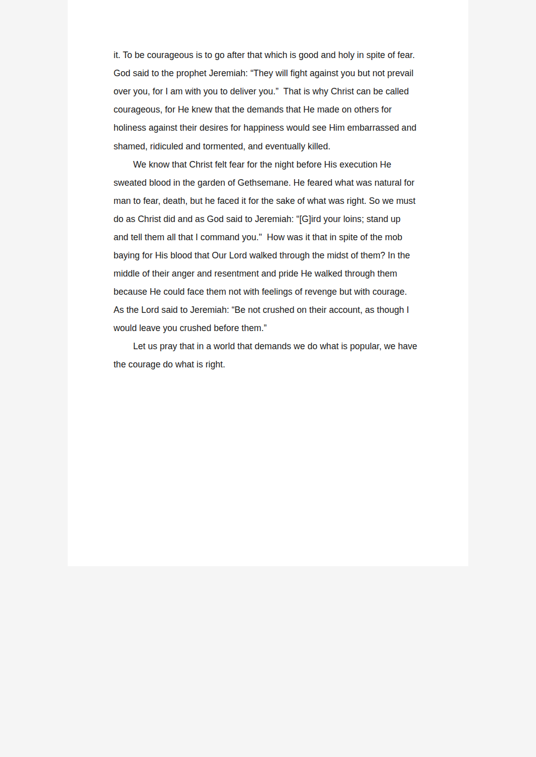it. To be courageous is to go after that which is good and holy in spite of fear. God said to the prophet Jeremiah: “They will fight against you but not prevail over you, for I am with you to deliver you.” That is why Christ can be called courageous, for He knew that the demands that He made on others for holiness against their desires for happiness would see Him embarrassed and shamed, ridiculed and tormented, and eventually killed.
We know that Christ felt fear for the night before His execution He sweated blood in the garden of Gethsemane. He feared what was natural for man to fear, death, but he faced it for the sake of what was right. So we must do as Christ did and as God said to Jeremiah: “[G]ird your loins; stand up and tell them all that I command you." How was it that in spite of the mob baying for His blood that Our Lord walked through the midst of them? In the middle of their anger and resentment and pride He walked through them because He could face them not with feelings of revenge but with courage. As the Lord said to Jeremiah: “Be not crushed on their account, as though I would leave you crushed before them.”
Let us pray that in a world that demands we do what is popular, we have the courage do what is right.